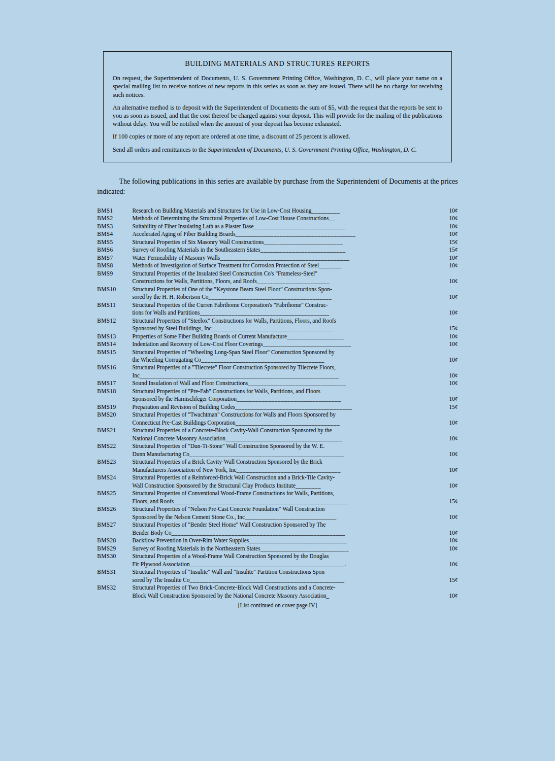BUILDING MATERIALS AND STRUCTURES REPORTS
On request, the Superintendent of Documents, U. S. Government Printing Office, Washington, D. C., will place your name on a special mailing list to receive notices of new reports in this series as soon as they are issued. There will be no charge for receiving such notices.
An alternative method is to deposit with the Superintendent of Documents the sum of $5, with the request that the reports be sent to you as soon as issued, and that the cost thereof be charged against your deposit. This will provide for the mailing of the publications without delay. You will be notified when the amount of your deposit has become exhausted.
If 100 copies or more of any report are ordered at one time, a discount of 25 percent is allowed.
Send all orders and remittances to the Superintendent of Documents, U. S. Government Printing Office, Washington, D. C.
The following publications in this series are available by purchase from the Superintendent of Documents at the prices indicated:
| BMS1 | Research on Building Materials and Structures for Use in Low-Cost Housing _________ | 10¢ |
| BMS2 | Methods of Determining the Structural Properties of Low-Cost House Constructions __ | 10¢ |
| BMS3 | Suitability of Fiber Insulating Lath as a Plaster Base _____________________________ | 10¢ |
| BMS4 | Accelerated Aging of Fiber Building Boards ______________________________________ | 10¢ |
| BMS5 | Structural Properties of Six Masonry Wall Constructions _________________________ | 15¢ |
| BMS6 | Survey of Roofing Materials in the Southeastern States ___________________________ | 15¢ |
| BMS7 | Water Permeability of Masonry Walls _________________________________________ | 10¢ |
| BMS8 | Methods of Investigation of Surface Treatment for Corrosion Protection of Steel _______ | 10¢ |
| BMS9 | Structural Properties of the Insulated Steel Construction Co's "Frameless-Steel" | |
| | Constructions for Walls, Partitions, Floors, and Roofs _______________________ | 10¢ |
| BMS10 | Structural Properties of One of the "Keystone Beam Steel Floor" Constructions Spon- | |
| | sored by the H. H. Robertson Co _______________________________________ | 10¢ |
| BMS11 | Structural Properties of the Curren Fabrihome Corporation's "Fabrihome" Construc- | |
| | tions for Walls and Partitions _________________________________________ | 10¢ |
| BMS12 | Structural Properties of "Steelox" Constructions for Walls, Partitions, Floors, and Roofs | |
| | Sponsored by Steel Buildings, Inc ______________________________________ | 15¢ |
| BMS13 | Properties of Some Fiber Building Boards of Current Manufacture __________________ | 10¢ |
| BMS14 | Indentation and Recovery of Low-Cost Floor Coverings ____________________________ | 10¢ |
| BMS15 | Structural Properties of "Wheeling Long-Span Steel Floor" Construction Sponsored by | |
| | the Wheeling Corrugating Co _______________________________________ | 10¢ |
| BMS16 | Structural Properties of a "Tilecrete" Floor Construction Sponsored by Tilecrete Floors, | |
| | Inc _______________________________________________________________ | 10¢ |
| BMS17 | Sound Insulation of Wall and Floor Constructions _______________________________ | 10¢ |
| BMS18 | Structural Properties of "Pre-Fab" Constructions for Walls, Partitions, and Floors | |
| | Sponsored by the Harnischfeger Corporation _________________________________ | 10¢ |
| BMS19 | Preparation and Revision of Building Codes _____________________________________ | 15¢ |
| BMS20 | Structural Properties of "Twachtman" Constructions for Walls and Floors Sponsored by | |
| | Connecticut Pre-Cast Buildings Corporation _________________________________ | 10¢ |
| BMS21 | Structural Properties of a Concrete-Block Cavity-Wall Construction Sponsored by the | |
| | National Concrete Masonry Association _____________________________________ | 10¢ |
| BMS22 | Structural Properties of "Dun-Ti-Stone" Wall Construction Sponsored by the W. E. | |
| | Dunn Manufacturing Co _________________________________________________ | 10¢ |
| BMS23 | Structural Properties of a Brick Cavity-Wall Construction Sponsored by the Brick | |
| | Manufacturers Association of New York, Inc _________________________________ | 10¢ |
| BMS24 | Structural Properties of a Reinforced-Brick Wall Construction and a Brick-Tile Cavity- | |
| | Wall Construction Sponsored by the Structural Clay Products Institute ________ | 10¢ |
| BMS25 | Structural Properties of Conventional Wood-Frame Constructions for Walls, Partitions, | |
| | Floors, and Roofs _______________________________________________________ | 15¢ |
| BMS26 | Structural Properties of "Nelson Pre-Cast Concrete Foundation" Wall Construction | |
| | Sponsored by the Nelson Cement Stone Co., Inc _____________________________ | 10¢ |
| BMS27 | Structural Properties of "Bender Steel Home" Wall Construction Sponsored by The | |
| | Bender Body Co _______________________________________________________ | 10¢ |
| BMS28 | Backflow Prevention in Over-Rim Water Supplies _______________________________ | 10¢ |
| BMS29 | Survey of Roofing Materials in the Northeastern States ____________________________ | 10¢ |
| BMS30 | Structural Properties of a Wood-Frame Wall Construction Sponsored by the Douglas | |
| | Fir Plywood Association _________________________________________________ . | 10¢ |
| BMS31 | Structural Properties of "Insulite" Wall and "Insulite" Partition Constructions Spon- | |
| | sored by The Insulite Co _________________________________________________ | 15¢ |
| BMS32 | Structural Properties of Two Brick-Concrete-Block Wall Constructions and a Concrete- | |
| | Block Wall Construction Sponsored by the National Concrete Masonry Association _ | 10¢ |
[List continued on cover page IV]